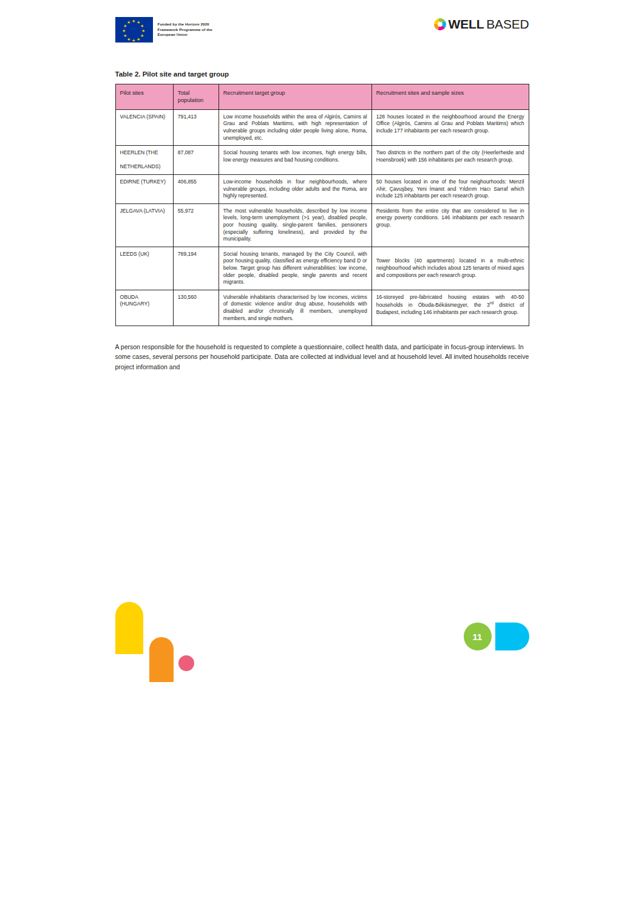★ ★ ★ ★ ★ ★ ★ ★ ★ ★ ★ ★
Funded by the Horizon 2020
Framework Programme of the
European Union
WELL BASED
Table 2. Pilot site and target group
| Pilot sites | Total population | Recruitment target group | Recruitment sites and sample sizes |
| --- | --- | --- | --- |
| VALENCIA (SPAIN) | 791,413 | Low income households within the area of Algirós, Camins al Grau and Poblats Maritims, with high representation of vulnerable groups including older people living alone, Roma, unemployed, etc. | 128 houses located in the neighbourhood around the Energy Office (Algirós, Camins al Grau and Poblats Maritims) which include 177 inhabitants per each research group. |
| HEERLEN (THE NETHERLANDS) | 87,087 | Social housing tenants with low incomes, high energy bills, low energy measures and bad housing conditions. | Two districts in the northern part of the city (Heerlerheide and Hoensbroek) with 156 inhabitants per each research group. |
| EDIRNE (TURKEY) | 406,855 | Low-income households in four neighbourhoods, where vulnerable groups, including older adults and the Roma, are highly represented. | 50 houses located in one of the four neighourhoods: Menzil Ahir, Çavuşbey, Yeni İmaret and Yıldırım Hacı Sarraf which include 125 inhabitants per each research group. |
| JELGAVA (LATVIA) | 55,972 | The most vulnerable households, described by low income levels, long-term unemployment (>1 year), disabled people, poor housing quality, single-parent families, pensioners (especially suffering loneliness), and provided by the municipality. | Residents from the entire city that are considered to live in energy poverty conditions. 146 inhabitants per each research group. |
| LEEDS (UK) | 789,194 | Social housing tenants, managed by the City Council, with poor housing quality, classified as energy efficiency band D or below. Target group has different vulnerabilities: low income, older people, disabled people, single parents and recent migrants. | Tower blocks (40 apartments) located in a multi-ethnic neighbourhood which includes about 125 tenants of mixed ages and compositions per each research group. |
| OBUDA (HUNGARY) | 130,560 | Vulnerable inhabitants characterised by low incomes, victims of domestic violence and/or drug abuse, households with disabled and/or chronically ill members, unemployed members, and single mothers. | 16-storeyed pre-fabricated housing estates with 40-50 households in Óbuda-Békásmegyer, the 3 rd district of Budapest, including 146 inhabitants per each research group. |
A person responsible for the household is requested to complete a questionnaire, collect health data, and participate in focus-group interviews. In some cases, several persons per household participate. Data are collected at individual level and at household level. All invited households receive project information and
11